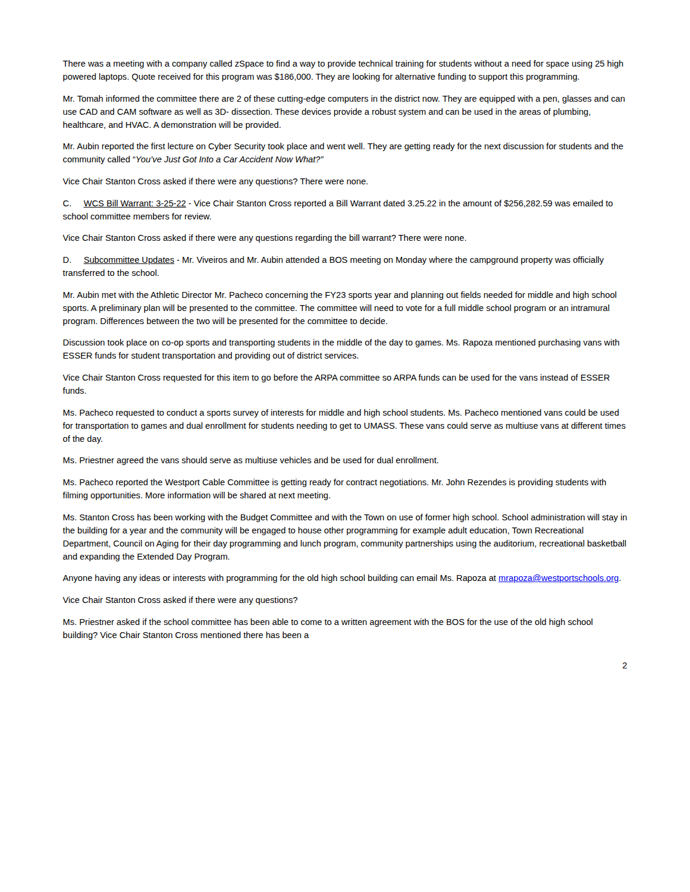There was a meeting with a company called zSpace to find a way to provide technical training for students without a need for space using 25 high powered laptops. Quote received for this program was $186,000. They are looking for alternative funding to support this programming.
Mr. Tomah informed the committee there are 2 of these cutting-edge computers in the district now. They are equipped with a pen, glasses and can use CAD and CAM software as well as 3D- dissection. These devices provide a robust system and can be used in the areas of plumbing, healthcare, and HVAC. A demonstration will be provided.
Mr. Aubin reported the first lecture on Cyber Security took place and went well. They are getting ready for the next discussion for students and the community called “You’ve Just Got Into a Car Accident Now What?”
Vice Chair Stanton Cross asked if there were any questions? There were none.
C. WCS Bill Warrant: 3-25-22 - Vice Chair Stanton Cross reported a Bill Warrant dated 3.25.22 in the amount of $256,282.59 was emailed to school committee members for review.
Vice Chair Stanton Cross asked if there were any questions regarding the bill warrant? There were none.
D. Subcommittee Updates - Mr. Viveiros and Mr. Aubin attended a BOS meeting on Monday where the campground property was officially transferred to the school.
Mr. Aubin met with the Athletic Director Mr. Pacheco concerning the FY23 sports year and planning out fields needed for middle and high school sports. A preliminary plan will be presented to the committee. The committee will need to vote for a full middle school program or an intramural program. Differences between the two will be presented for the committee to decide.
Discussion took place on co-op sports and transporting students in the middle of the day to games. Ms. Rapoza mentioned purchasing vans with ESSER funds for student transportation and providing out of district services.
Vice Chair Stanton Cross requested for this item to go before the ARPA committee so ARPA funds can be used for the vans instead of ESSER funds.
Ms. Pacheco requested to conduct a sports survey of interests for middle and high school students. Ms. Pacheco mentioned vans could be used for transportation to games and dual enrollment for students needing to get to UMASS. These vans could serve as multiuse vans at different times of the day.
Ms. Priestner agreed the vans should serve as multiuse vehicles and be used for dual enrollment.
Ms. Pacheco reported the Westport Cable Committee is getting ready for contract negotiations. Mr. John Rezendes is providing students with filming opportunities. More information will be shared at next meeting.
Ms. Stanton Cross has been working with the Budget Committee and with the Town on use of former high school. School administration will stay in the building for a year and the community will be engaged to house other programming for example adult education, Town Recreational Department, Council on Aging for their day programming and lunch program, community partnerships using the auditorium, recreational basketball and expanding the Extended Day Program.
Anyone having any ideas or interests with programming for the old high school building can email Ms. Rapoza at mrapoza@westportschools.org.
Vice Chair Stanton Cross asked if there were any questions?
Ms. Priestner asked if the school committee has been able to come to a written agreement with the BOS for the use of the old high school building? Vice Chair Stanton Cross mentioned there has been a
2